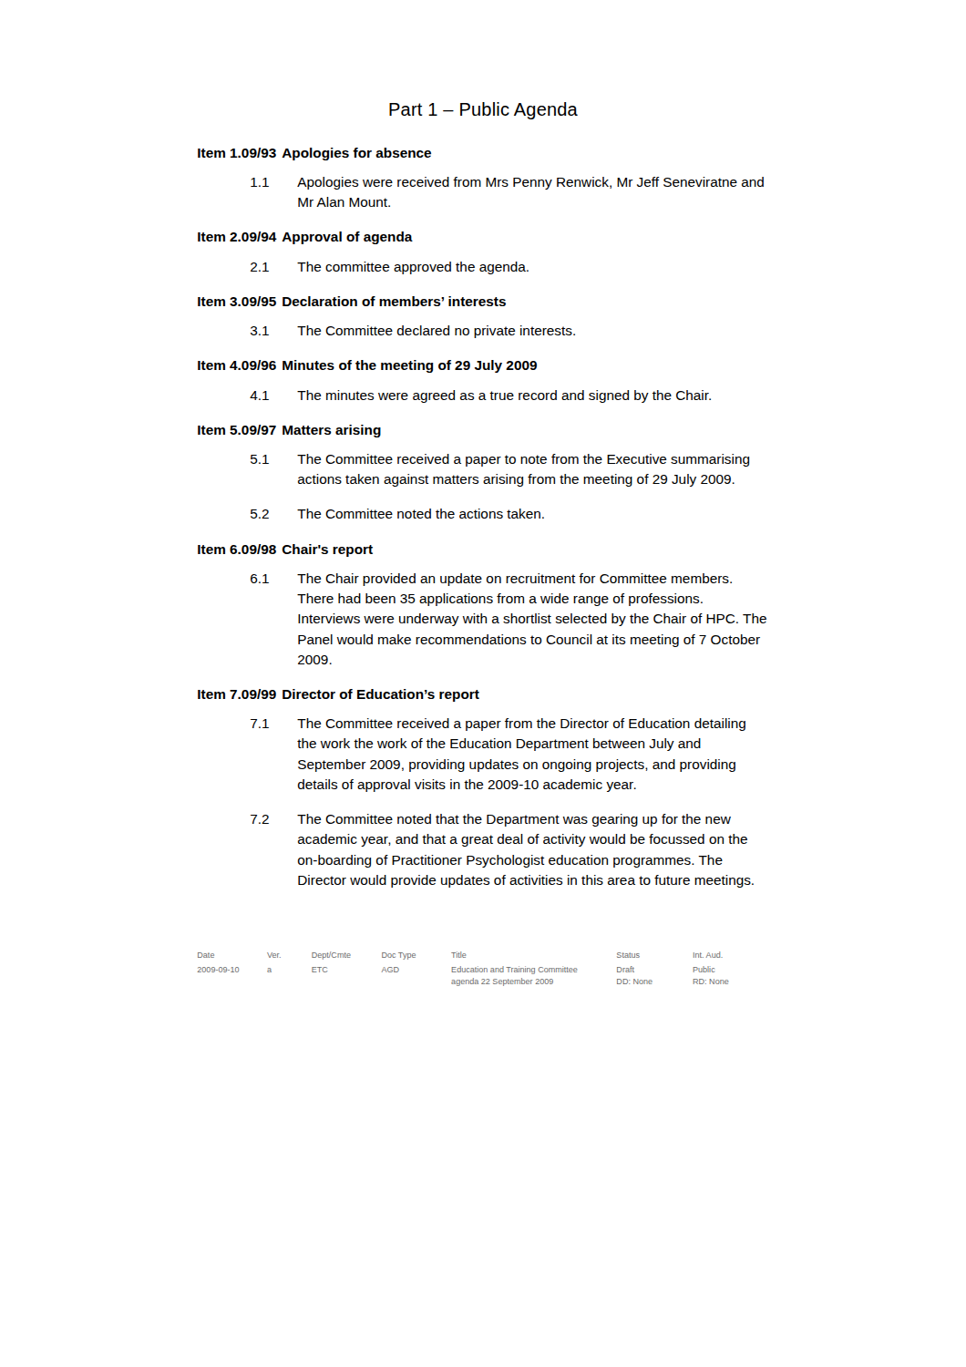Part 1 – Public Agenda
Item 1.09/93 Apologies for absence
1.1 Apologies were received from Mrs Penny Renwick, Mr Jeff Seneviratne and Mr Alan Mount.
Item 2.09/94 Approval of agenda
2.1 The committee approved the agenda.
Item 3.09/95 Declaration of members’ interests
3.1 The Committee declared no private interests.
Item 4.09/96 Minutes of the meeting of 29 July 2009
4.1 The minutes were agreed as a true record and signed by the Chair.
Item 5.09/97 Matters arising
5.1 The Committee received a paper to note from the Executive summarising actions taken against matters arising from the meeting of 29 July 2009.
5.2 The Committee noted the actions taken.
Item 6.09/98 Chair's report
6.1 The Chair provided an update on recruitment for Committee members. There had been 35 applications from a wide range of professions. Interviews were underway with a shortlist selected by the Chair of HPC. The Panel would make recommendations to Council at its meeting of 7 October 2009.
Item 7.09/99 Director of Education’s report
7.1 The Committee received a paper from the Director of Education detailing the work the work of the Education Department between July and September 2009, providing updates on ongoing projects, and providing details of approval visits in the 2009-10 academic year.
7.2 The Committee noted that the Department was gearing up for the new academic year, and that a great deal of activity would be focussed on the on-boarding of Practitioner Psychologist education programmes. The Director would provide updates of activities in this area to future meetings.
| Date | Ver. | Dept/Cmte | Doc Type | Title | Status | Int. Aud. |
| --- | --- | --- | --- | --- | --- | --- |
| 2009-09-10 | a | ETC | AGD | Education and Training Committee | Draft | Public |
| | | | | agenda 22 September 2009 | DD: None | RD: None |